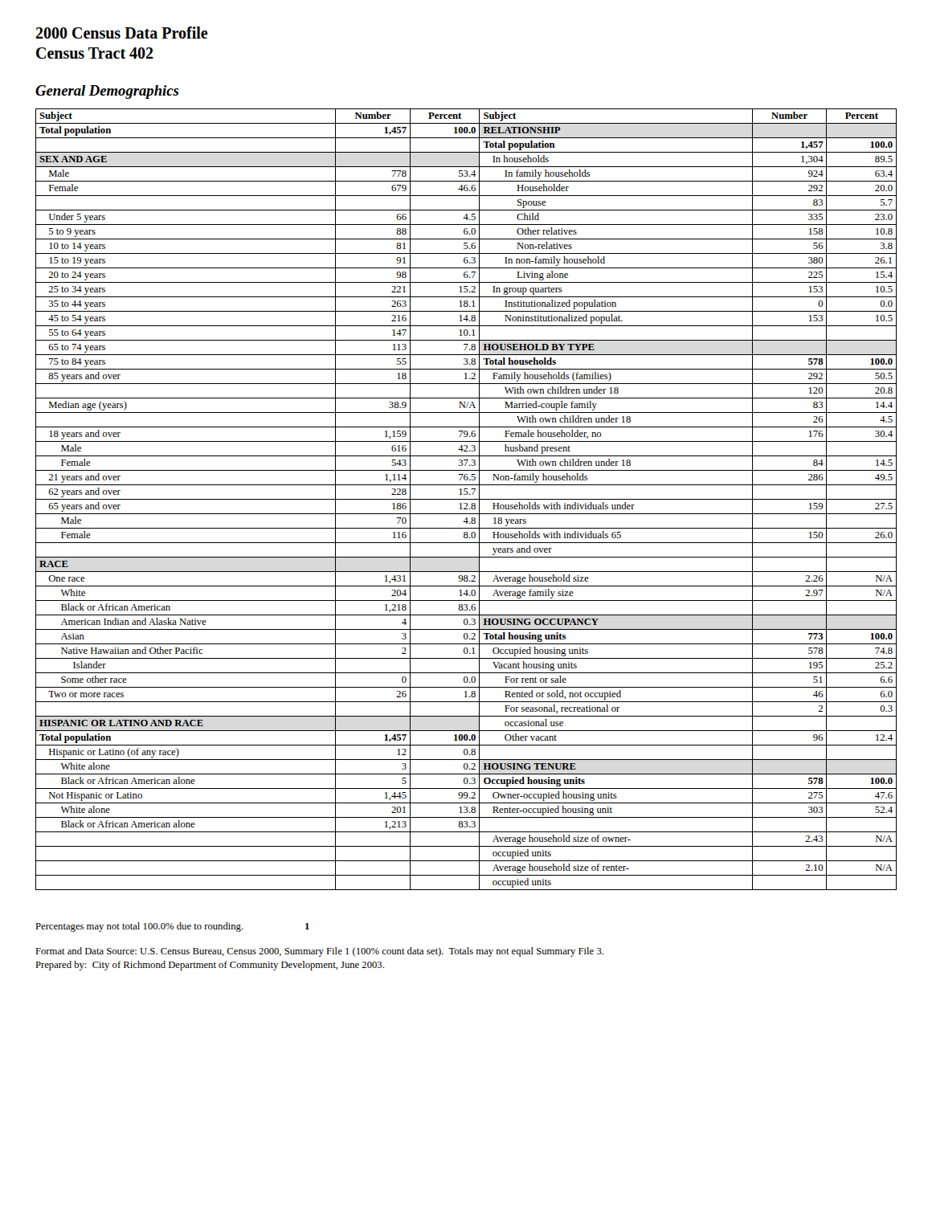2000 Census Data Profile
Census Tract 402
General Demographics
| Subject | Number | Percent | Subject | Number | Percent |
| --- | --- | --- | --- | --- | --- |
| Total population | 1,457 | 100.0 | RELATIONSHIP | | |
| | | | Total population | 1,457 | 100.0 |
| SEX AND AGE | | | In households | 1,304 | 89.5 |
| Male | 778 | 53.4 | In family households | 924 | 63.4 |
| Female | 679 | 46.6 | Householder | 292 | 20.0 |
| | | | Spouse | 83 | 5.7 |
| Under 5 years | 66 | 4.5 | Child | 335 | 23.0 |
| 5 to 9 years | 88 | 6.0 | Other relatives | 158 | 10.8 |
| 10 to 14 years | 81 | 5.6 | Non-relatives | 56 | 3.8 |
| 15 to 19 years | 91 | 6.3 | In non-family household | 380 | 26.1 |
| 20 to 24 years | 98 | 6.7 | Living alone | 225 | 15.4 |
| 25 to 34 years | 221 | 15.2 | In group quarters | 153 | 10.5 |
| 35 to 44 years | 263 | 18.1 | Institutionalized population | 0 | 0.0 |
| 45 to 54 years | 216 | 14.8 | Noninstitutionalized populat. | 153 | 10.5 |
| 55 to 64 years | 147 | 10.1 | | | |
| 65 to 74 years | 113 | 7.8 | HOUSEHOLD BY TYPE | | |
| 75 to 84 years | 55 | 3.8 | Total households | 578 | 100.0 |
| 85 years and over | 18 | 1.2 | Family households (families) | 292 | 50.5 |
| | | | With own children under 18 | 120 | 20.8 |
| Median age (years) | 38.9 | N/A | Married-couple family | 83 | 14.4 |
| | | | With own children under 18 | 26 | 4.5 |
| 18 years and over | 1,159 | 79.6 | Female householder, no | 176 | 30.4 |
| Male | 616 | 42.3 | husband present | | |
| Female | 543 | 37.3 | With own children under 18 | 84 | 14.5 |
| 21 years and over | 1,114 | 76.5 | Non-family households | 286 | 49.5 |
| 62 years and over | 228 | 15.7 | | | |
| 65 years and over | 186 | 12.8 | Households with individuals under | 159 | 27.5 |
| Male | 70 | 4.8 | 18 years | | |
| Female | 116 | 8.0 | Households with individuals 65 | 150 | 26.0 |
| | | | years and over | | |
| RACE | | | | | |
| One race | 1,431 | 98.2 | Average household size | 2.26 | N/A |
| White | 204 | 14.0 | Average family size | 2.97 | N/A |
| Black or African American | 1,218 | 83.6 | | | |
| American Indian and Alaska Native | 4 | 0.3 | HOUSING OCCUPANCY | | |
| Asian | 3 | 0.2 | Total housing units | 773 | 100.0 |
| Native Hawaiian and Other Pacific | 2 | 0.1 | Occupied housing units | 578 | 74.8 |
| Islander | | | Vacant housing units | 195 | 25.2 |
| Some other race | 0 | 0.0 | For rent or sale | 51 | 6.6 |
| Two or more races | 26 | 1.8 | Rented or sold, not occupied | 46 | 6.0 |
| | | | For seasonal, recreational or | 2 | 0.3 |
| HISPANIC OR LATINO AND RACE | | | occasional use | | |
| Total population | 1,457 | 100.0 | Other vacant | 96 | 12.4 |
| Hispanic or Latino (of any race) | 12 | 0.8 | | | |
| White alone | 3 | 0.2 | HOUSING TENURE | | |
| Black or African American alone | 5 | 0.3 | Occupied housing units | 578 | 100.0 |
| Not Hispanic or Latino | 1,445 | 99.2 | Owner-occupied housing units | 275 | 47.6 |
| White alone | 201 | 13.8 | Renter-occupied housing unit | 303 | 52.4 |
| Black or African American alone | 1,213 | 83.3 | | | |
| | | | Average household size of owner- | 2.43 | N/A |
| | | | occupied units | | |
| | | | Average household size of renter- | 2.10 | N/A |
| | | | occupied units | | |
Percentages may not total 100.0% due to rounding.1
Format and Data Source: U.S. Census Bureau, Census 2000, Summary File 1 (100% count data set). Totals may not equal Summary File 3.
Prepared by: City of Richmond Department of Community Development, June 2003.